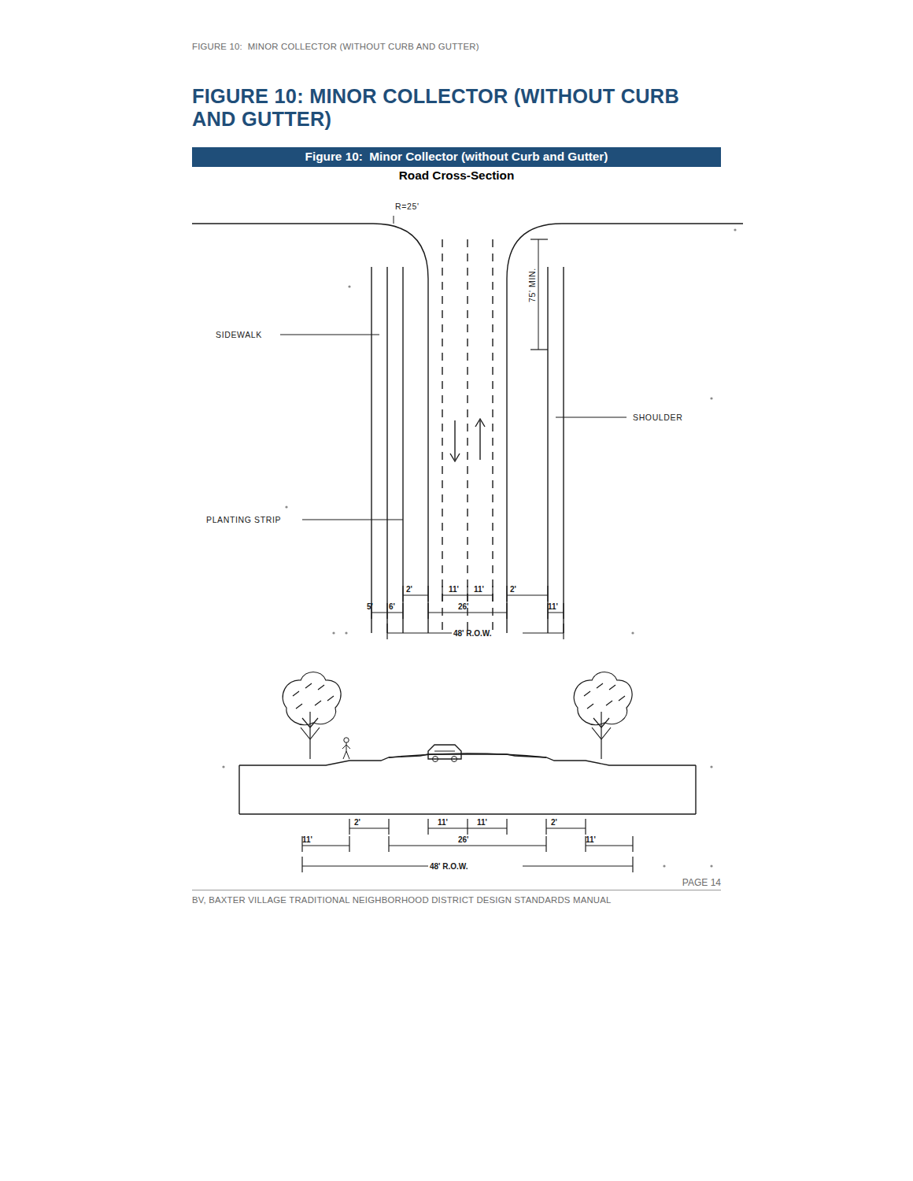FIGURE 10: MINOR COLLECTOR (WITHOUT CURB AND GUTTER)
FIGURE 10: MINOR COLLECTOR (WITHOUT CURB AND GUTTER)
Figure 10: Minor Collector (without Curb and Gutter)
Road Cross-Section
R=25' 75' MIN. SIDEWALK SHOULDER PLANTING STRIP 2' 11' 11' 2' 5' 6' 26' 11' 48' R.O.W. 2' 11' 11' 2' 11' 26' 11' 48' R.O.W.
PAGE 14
BV, BAXTER VILLAGE TRADITIONAL NEIGHBORHOOD DISTRICT DESIGN STANDARDS MANUAL